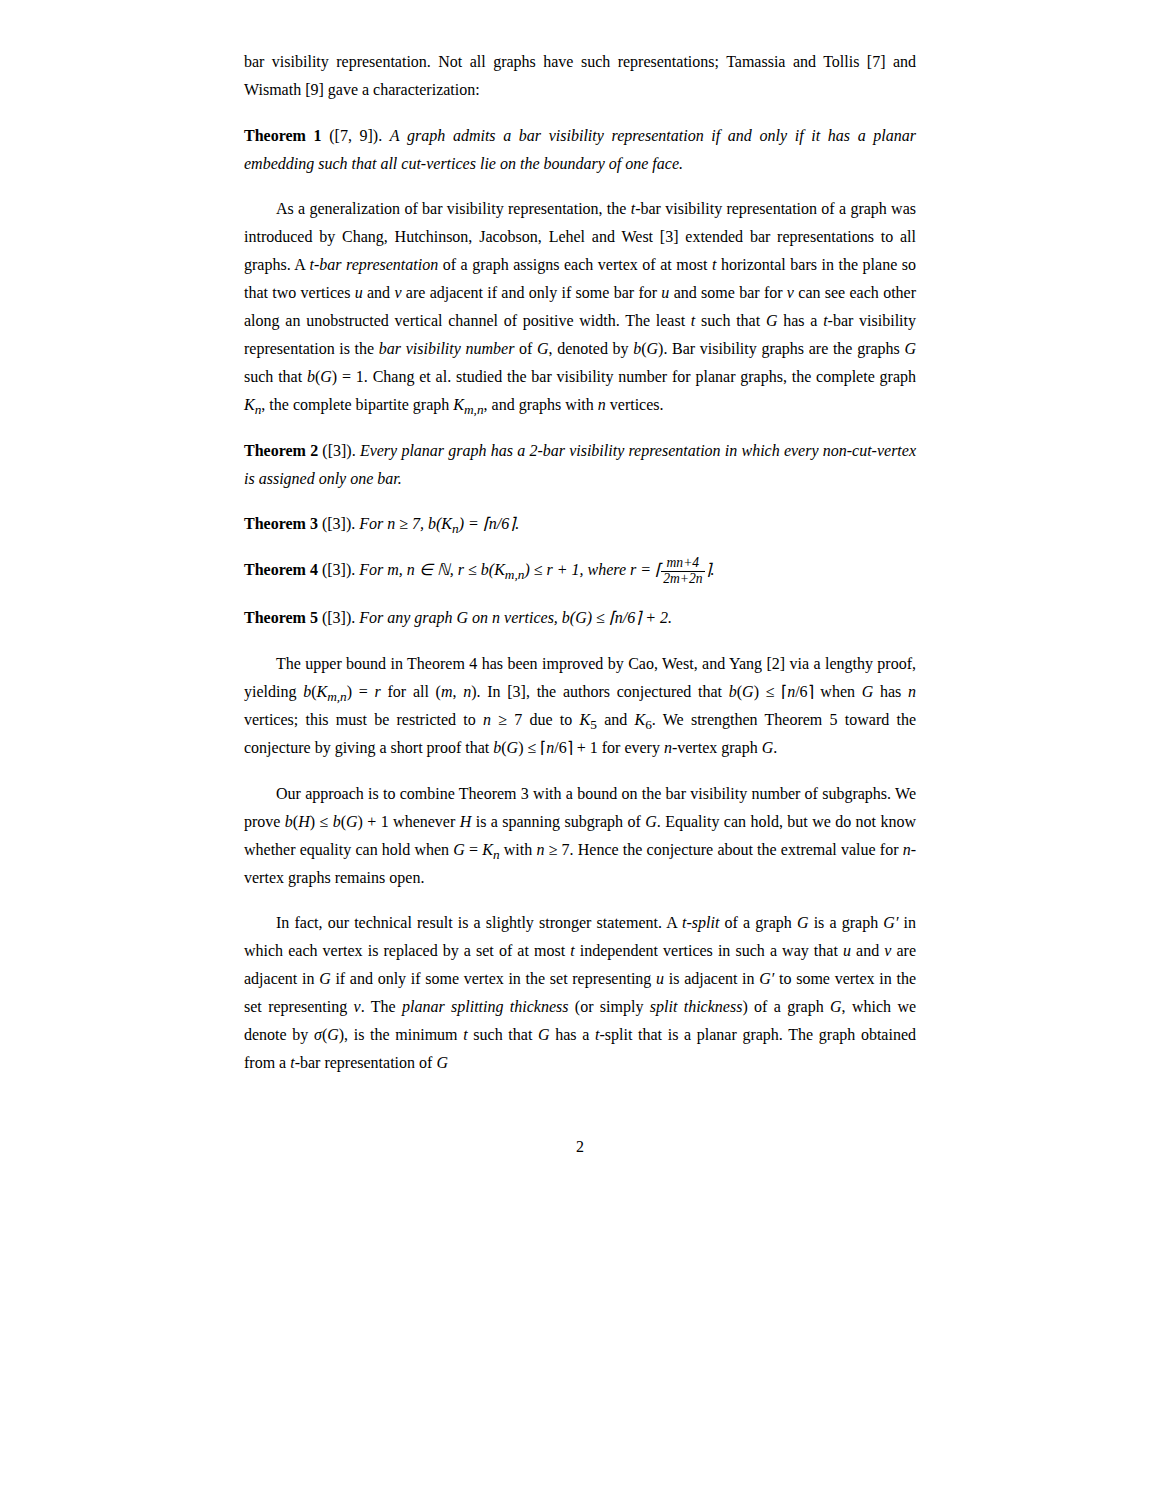bar visibility representation. Not all graphs have such representations; Tamassia and Tollis [7] and Wismath [9] gave a characterization:
Theorem 1 ([7, 9]). A graph admits a bar visibility representation if and only if it has a planar embedding such that all cut-vertices lie on the boundary of one face.
As a generalization of bar visibility representation, the t-bar visibility representation of a graph was introduced by Chang, Hutchinson, Jacobson, Lehel and West [3] extended bar representations to all graphs. A t-bar representation of a graph assigns each vertex of at most t horizontal bars in the plane so that two vertices u and v are adjacent if and only if some bar for u and some bar for v can see each other along an unobstructed vertical channel of positive width. The least t such that G has a t-bar visibility representation is the bar visibility number of G, denoted by b(G). Bar visibility graphs are the graphs G such that b(G) = 1. Chang et al. studied the bar visibility number for planar graphs, the complete graph Kn, the complete bipartite graph Km,n, and graphs with n vertices.
Theorem 2 ([3]). Every planar graph has a 2-bar visibility representation in which every non-cut-vertex is assigned only one bar.
Theorem 3 ([3]). For n ≥ 7, b(Kn) = ⌈n/6⌉.
Theorem 4 ([3]). For m, n ∈ ℕ, r ≤ b(Km,n) ≤ r + 1, where r = ⌈mn+42m+2n⌉.
Theorem 5 ([3]). For any graph G on n vertices, b(G) ≤ ⌈n/6⌉ + 2.
The upper bound in Theorem 4 has been improved by Cao, West, and Yang [2] via a lengthy proof, yielding b(Km,n) = r for all (m, n). In [3], the authors conjectured that b(G) ≤ ⌈n/6⌉ when G has n vertices; this must be restricted to n ≥ 7 due to K5 and K6. We strengthen Theorem 5 toward the conjecture by giving a short proof that b(G) ≤ ⌈n/6⌉ + 1 for every n-vertex graph G.
Our approach is to combine Theorem 3 with a bound on the bar visibility number of subgraphs. We prove b(H) ≤ b(G) + 1 whenever H is a spanning subgraph of G. Equality can hold, but we do not know whether equality can hold when G = Kn with n ≥ 7. Hence the conjecture about the extremal value for n-vertex graphs remains open.
In fact, our technical result is a slightly stronger statement. A t-split of a graph G is a graph G′ in which each vertex is replaced by a set of at most t independent vertices in such a way that u and v are adjacent in G if and only if some vertex in the set representing u is adjacent in G′ to some vertex in the set representing v. The planar splitting thickness (or simply split thickness) of a graph G, which we denote by σ(G), is the minimum t such that G has a t-split that is a planar graph. The graph obtained from a t-bar representation of G
2